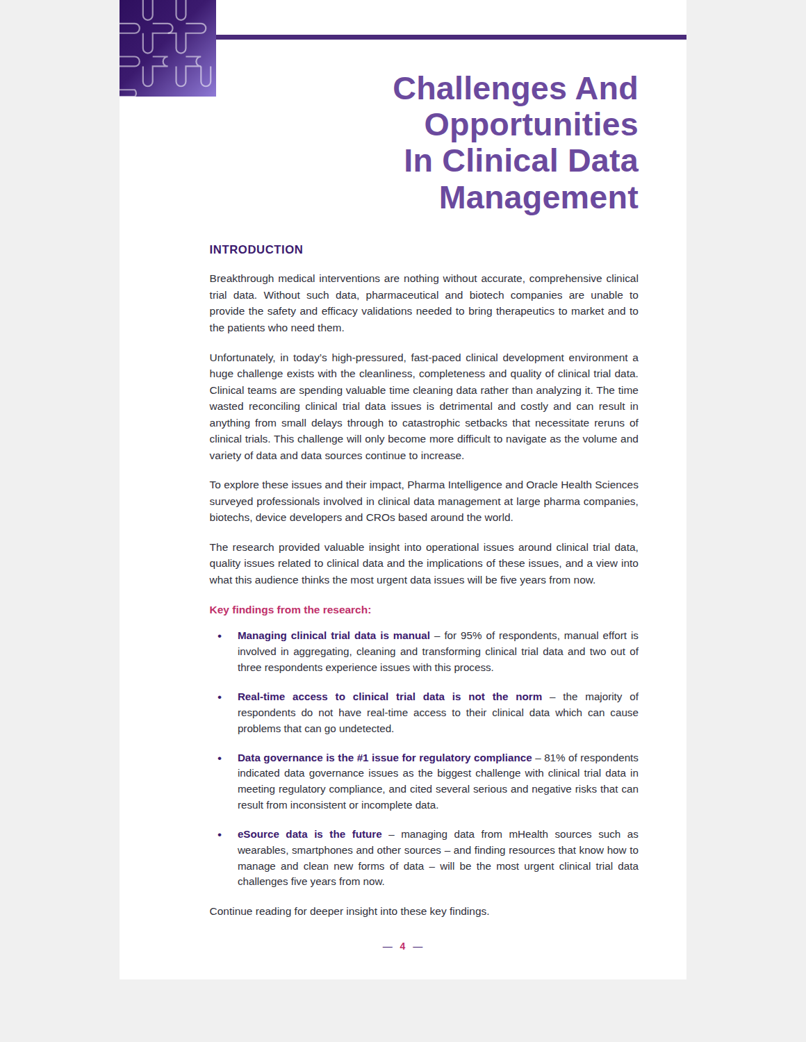Challenges And Opportunities
In Clinical Data Management
INTRODUCTION
Breakthrough medical interventions are nothing without accurate, comprehensive clinical trial data. Without such data, pharmaceutical and biotech companies are unable to provide the safety and efficacy validations needed to bring therapeutics to market and to the patients who need them.
Unfortunately, in today’s high-pressured, fast-paced clinical development environment a huge challenge exists with the cleanliness, completeness and quality of clinical trial data. Clinical teams are spending valuable time cleaning data rather than analyzing it. The time wasted reconciling clinical trial data issues is detrimental and costly and can result in anything from small delays through to catastrophic setbacks that necessitate reruns of clinical trials. This challenge will only become more difficult to navigate as the volume and variety of data and data sources continue to increase.
To explore these issues and their impact, Pharma Intelligence and Oracle Health Sciences surveyed professionals involved in clinical data management at large pharma companies, biotechs, device developers and CROs based around the world.
The research provided valuable insight into operational issues around clinical trial data, quality issues related to clinical data and the implications of these issues, and a view into what this audience thinks the most urgent data issues will be five years from now.
Key findings from the research:
Managing clinical trial data is manual – for 95% of respondents, manual effort is involved in aggregating, cleaning and transforming clinical trial data and two out of three respondents experience issues with this process.
Real-time access to clinical trial data is not the norm – the majority of respondents do not have real-time access to their clinical data which can cause problems that can go undetected.
Data governance is the #1 issue for regulatory compliance – 81% of respondents indicated data governance issues as the biggest challenge with clinical trial data in meeting regulatory compliance, and cited several serious and negative risks that can result from inconsistent or incomplete data.
eSource data is the future – managing data from mHealth sources such as wearables, smartphones and other sources – and finding resources that know how to manage and clean new forms of data – will be the most urgent clinical trial data challenges five years from now.
Continue reading for deeper insight into these key findings.
— 4 —